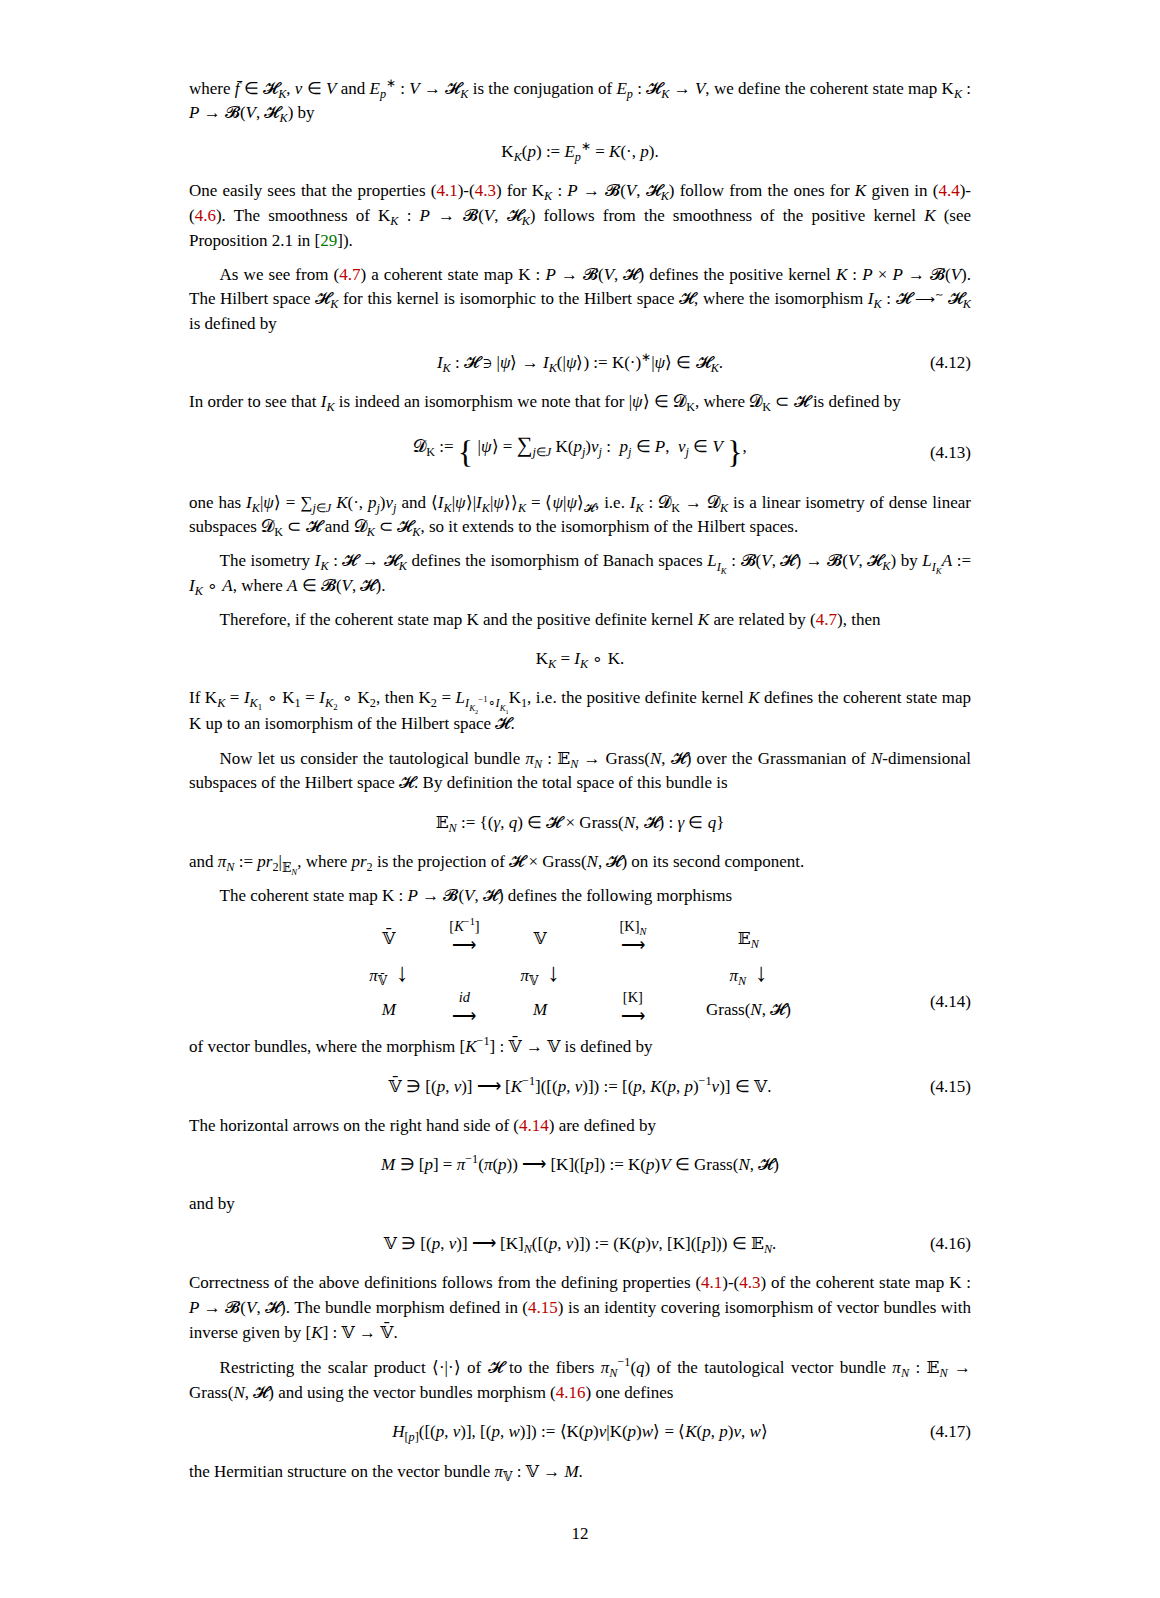where f̄ ∈ 𝓗K, v ∈ V and Ep∗ : V → 𝓗K is the conjugation of Ep : 𝓗K → V, we define the coherent state map KK : P → 𝓑(V, 𝓗K) by
KK(p) := Ep∗ = K(·, p).
One easily sees that the properties (4.1)-(4.3) for KK : P → 𝓑(V, 𝓗K) follow from the ones for K given in (4.4)-(4.6). The smoothness of KK : P → 𝓑(V, 𝓗K) follows from the smoothness of the positive kernel K (see Proposition 2.1 in [29]).
As we see from (4.7) a coherent state map K : P → 𝓑(V, 𝓗) defines the positive kernel K : P × P → 𝓑(V). The Hilbert space 𝓗K for this kernel is isomorphic to the Hilbert space 𝓗, where the isomorphism IK : 𝓗 ⟶∼ 𝓗K is defined by
IK : 𝓗 ∋ |ψ⟩ → IK(|ψ⟩) := K(·)∗|ψ⟩ ∈ 𝓗K. (4.12)
In order to see that IK is indeed an isomorphism we note that for |ψ⟩ ∈ 𝓓K, where 𝓓K ⊂ 𝓗 is defined by
𝓓K := { |ψ⟩ = ∑j∈J K(pj)vj : pj ∈ P, vj ∈ V }, (4.13)
one has IK|ψ⟩ = ∑j∈J K(·, pj)vj and ⟨IK|ψ⟩|IK|ψ⟩⟩K = ⟨ψ|ψ⟩𝓗, i.e. IK : 𝓓K → 𝓓K is a linear isometry of dense linear subspaces 𝓓K ⊂ 𝓗 and 𝓓K ⊂ 𝓗K, so it extends to the isomorphism of the Hilbert spaces.
The isometry IK : 𝓗 → 𝓗K defines the isomorphism of Banach spaces LIK : 𝓑(V, 𝓗) → 𝓑(V, 𝓗K) by LIKA := IK ∘ A, where A ∈ 𝓑(V, 𝓗).
Therefore, if the coherent state map K and the positive definite kernel K are related by (4.7), then
KK = IK ∘ K.
If KK = IK1 ∘ K1 = IK2 ∘ K2, then K2 = LIK2−1∘IK1K1, i.e. the positive definite kernel K defines the coherent state map K up to an isomorphism of the Hilbert space 𝓗.
Now let us consider the tautological bundle πN : 𝔼N → Grass(N, 𝓗) over the Grassmanian of N-dimensional subspaces of the Hilbert space 𝓗. By definition the total space of this bundle is
𝔼N := {(γ, q) ∈ 𝓗 × Grass(N, 𝓗) : γ ∈ q}
and πN := pr2|𝔼N, where pr2 is the projection of 𝓗 × Grass(N, 𝓗) on its second component.
The coherent state map K : P → 𝓑(V, 𝓗) defines the following morphisms
| 𝕍̄ | [ K −1 ] ⟶ | 𝕍 | [ K ] N ⟶ | 𝔼 N |
| π 𝕍̄ ↓ | | π 𝕍 ↓ | | π N ↓ |
| M | id ⟶ | M | [ K ] ⟶ | Grass( N , 𝓗) |
(4.14)
of vector bundles, where the morphism [K−1] : 𝕍̄ → 𝕍 is defined by
𝕍̄ ∋ [(p, v)] ⟶ [K−1]([(p, v)]) := [(p, K(p, p)−1v)] ∈ 𝕍. (4.15)
The horizontal arrows on the right hand side of (4.14) are defined by
M ∋ [p] = π−1(π(p)) ⟶ [K]([p]) := K(p)V ∈ Grass(N, 𝓗)
and by
𝕍 ∋ [(p, v)] ⟶ [K]N([(p, v)]) := (K(p)v, [K]([p])) ∈ 𝔼N. (4.16)
Correctness of the above definitions follows from the defining properties (4.1)-(4.3) of the coherent state map K : P → 𝓑(V, 𝓗). The bundle morphism defined in (4.15) is an identity covering isomorphism of vector bundles with inverse given by [K] : 𝕍 → 𝕍̄.
Restricting the scalar product ⟨·|·⟩ of 𝓗 to the fibers πN−1(q) of the tautological vector bundle πN : 𝔼N → Grass(N, 𝓗) and using the vector bundles morphism (4.16) one defines
H[p]([(p, v)], [(p, w)]) := ⟨K(p)v|K(p)w⟩ = ⟨K(p, p)v, w⟩ (4.17)
the Hermitian structure on the vector bundle π𝕍 : 𝕍 → M.
12